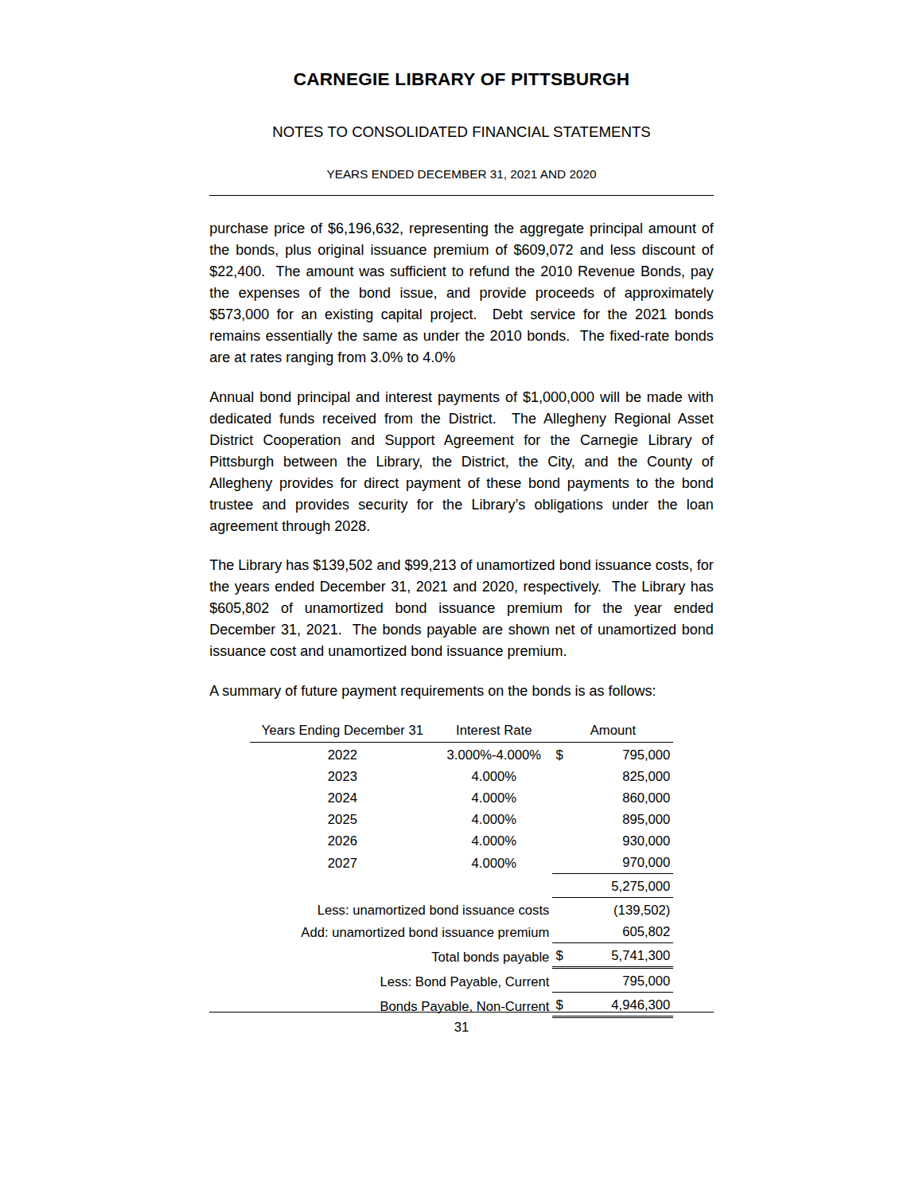CARNEGIE LIBRARY OF PITTSBURGH
NOTES TO CONSOLIDATED FINANCIAL STATEMENTS
YEARS ENDED DECEMBER 31, 2021 AND 2020
purchase price of $6,196,632, representing the aggregate principal amount of the bonds, plus original issuance premium of $609,072 and less discount of $22,400. The amount was sufficient to refund the 2010 Revenue Bonds, pay the expenses of the bond issue, and provide proceeds of approximately $573,000 for an existing capital project. Debt service for the 2021 bonds remains essentially the same as under the 2010 bonds. The fixed-rate bonds are at rates ranging from 3.0% to 4.0%
Annual bond principal and interest payments of $1,000,000 will be made with dedicated funds received from the District. The Allegheny Regional Asset District Cooperation and Support Agreement for the Carnegie Library of Pittsburgh between the Library, the District, the City, and the County of Allegheny provides for direct payment of these bond payments to the bond trustee and provides security for the Library’s obligations under the loan agreement through 2028.
The Library has $139,502 and $99,213 of unamortized bond issuance costs, for the years ended December 31, 2021 and 2020, respectively. The Library has $605,802 of unamortized bond issuance premium for the year ended December 31, 2021. The bonds payable are shown net of unamortized bond issuance cost and unamortized bond issuance premium.
A summary of future payment requirements on the bonds is as follows:
| Years Ending December 31 | Interest Rate | Amount |
| --- | --- | --- |
| 2022 | 3.000%-4.000% | $ | 795,000 |
| 2023 | 4.000% | | 825,000 |
| 2024 | 4.000% | | 860,000 |
| 2025 | 4.000% | | 895,000 |
| 2026 | 4.000% | | 930,000 |
| 2027 | 4.000% | | 970,000 |
| | | | 5,275,000 |
| Less: unamortized bond issuance costs | | (139,502) |
| Add: unamortized bond issuance premium | | 605,802 |
| Total bonds payable | $ | 5,741,300 |
| Less: Bond Payable, Current | | 795,000 |
| Bonds Payable, Non-Current | $ | 4,946,300 |
31